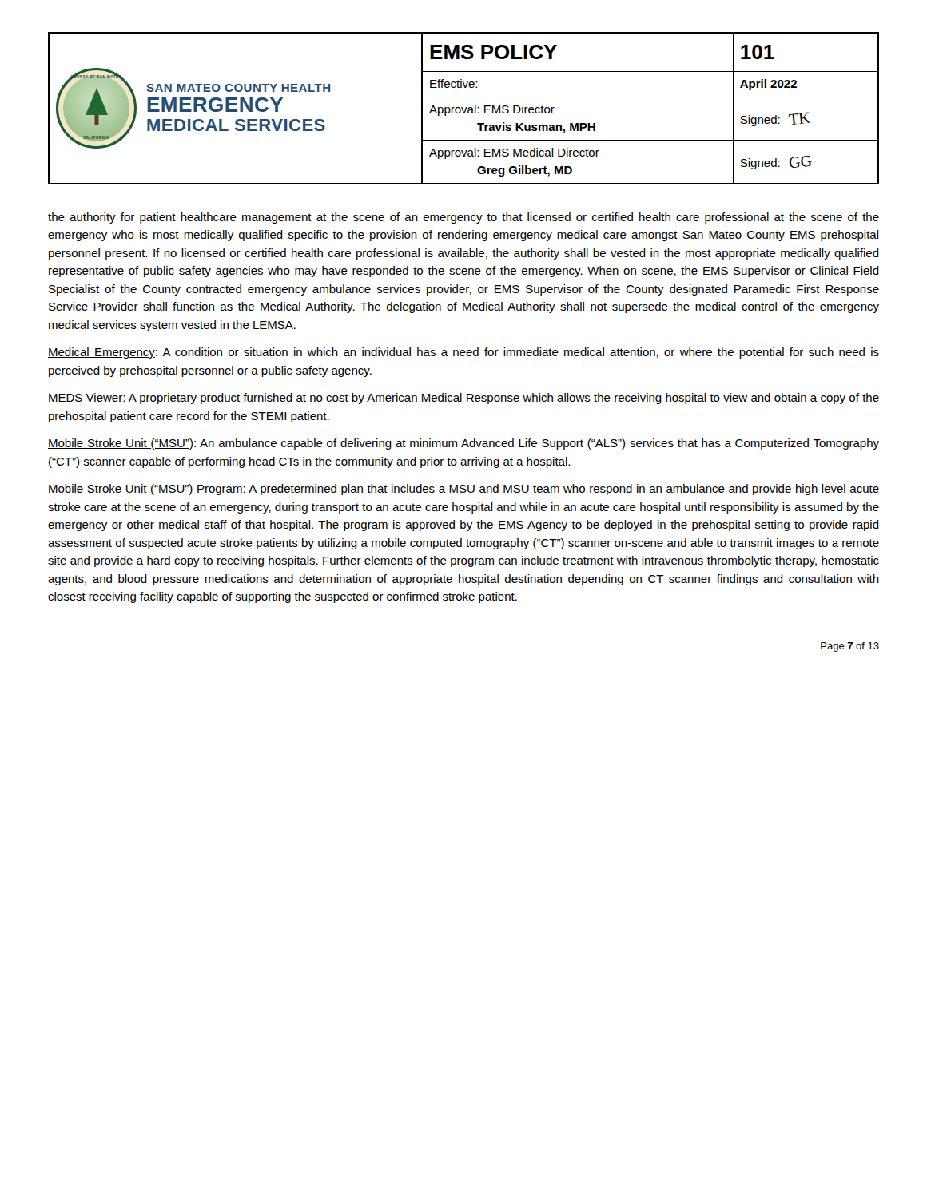| SAN MATEO COUNTY HEALTH EMERGENCY MEDICAL SERVICES | EMS POLICY | 101 |
| Effective: | April 2022 |
| Approval: EMS Director Travis Kusman, MPH | Signed: TK |
| Approval: EMS Medical Director Greg Gilbert, MD | Signed: GG |
the authority for patient healthcare management at the scene of an emergency to that licensed or certified health care professional at the scene of the emergency who is most medically qualified specific to the provision of rendering emergency medical care amongst San Mateo County EMS prehospital personnel present. If no licensed or certified health care professional is available, the authority shall be vested in the most appropriate medically qualified representative of public safety agencies who may have responded to the scene of the emergency. When on scene, the EMS Supervisor or Clinical Field Specialist of the County contracted emergency ambulance services provider, or EMS Supervisor of the County designated Paramedic First Response Service Provider shall function as the Medical Authority. The delegation of Medical Authority shall not supersede the medical control of the emergency medical services system vested in the LEMSA.
Medical Emergency: A condition or situation in which an individual has a need for immediate medical attention, or where the potential for such need is perceived by prehospital personnel or a public safety agency.
MEDS Viewer: A proprietary product furnished at no cost by American Medical Response which allows the receiving hospital to view and obtain a copy of the prehospital patient care record for the STEMI patient.
Mobile Stroke Unit (“MSU”): An ambulance capable of delivering at minimum Advanced Life Support (“ALS”) services that has a Computerized Tomography (“CT”) scanner capable of performing head CTs in the community and prior to arriving at a hospital.
Mobile Stroke Unit (“MSU”) Program: A predetermined plan that includes a MSU and MSU team who respond in an ambulance and provide high level acute stroke care at the scene of an emergency, during transport to an acute care hospital and while in an acute care hospital until responsibility is assumed by the emergency or other medical staff of that hospital. The program is approved by the EMS Agency to be deployed in the prehospital setting to provide rapid assessment of suspected acute stroke patients by utilizing a mobile computed tomography (“CT”) scanner on-scene and able to transmit images to a remote site and provide a hard copy to receiving hospitals. Further elements of the program can include treatment with intravenous thrombolytic therapy, hemostatic agents, and blood pressure medications and determination of appropriate hospital destination depending on CT scanner findings and consultation with closest receiving facility capable of supporting the suspected or confirmed stroke patient.
Page 7 of 13